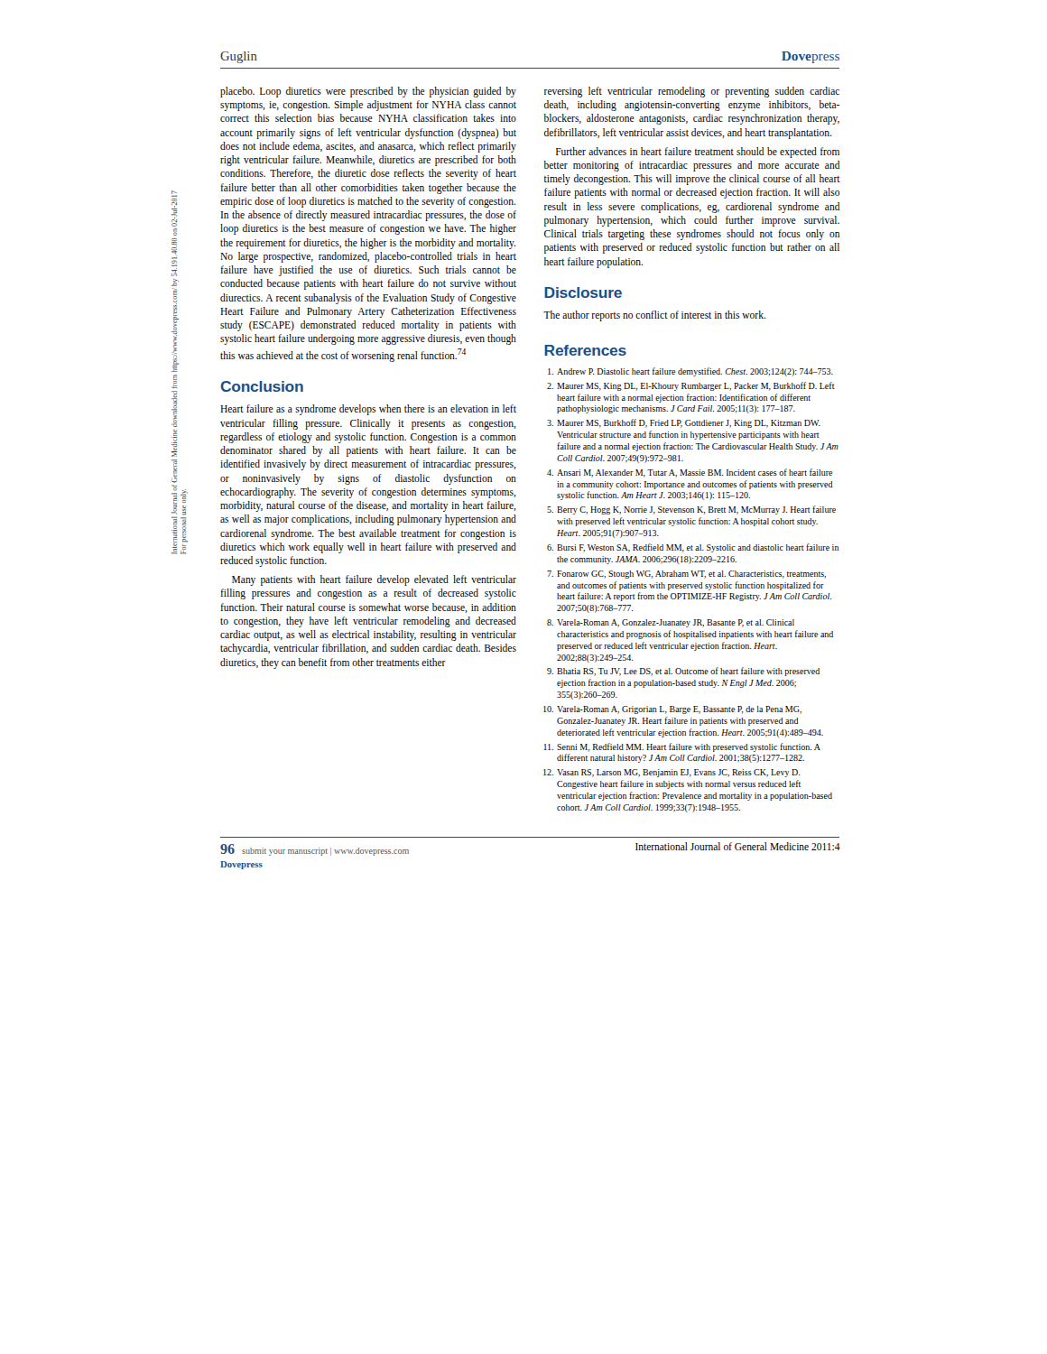International Journal of General Medicine downloaded from https://www.dovepress.com/ by 54.191.40.80 on 02-Jul-2017
For personal use only.
Guglin
Dove press
placebo. Loop diuretics were prescribed by the physician guided by symptoms, ie, congestion. Simple adjustment for NYHA class cannot correct this selection bias because NYHA classification takes into account primarily signs of left ventricular dysfunction (dyspnea) but does not include edema, ascites, and anasarca, which reflect primarily right ventricular failure. Meanwhile, diuretics are prescribed for both conditions. Therefore, the diuretic dose reflects the severity of heart failure better than all other comorbidities taken together because the empiric dose of loop diuretics is matched to the severity of congestion. In the absence of directly measured intracardiac pressures, the dose of loop diuretics is the best measure of congestion we have. The higher the requirement for diuretics, the higher is the morbidity and mortality. No large prospective, randomized, placebo-controlled trials in heart failure have justified the use of diuretics. Such trials cannot be conducted because patients with heart failure do not survive without diurectics. A recent subanalysis of the Evaluation Study of Congestive Heart Failure and Pulmonary Artery Catheterization Effectiveness study (ESCAPE) demonstrated reduced mortality in patients with systolic heart failure undergoing more aggressive diuresis, even though this was achieved at the cost of worsening renal function.74
Conclusion
Heart failure as a syndrome develops when there is an elevation in left ventricular filling pressure. Clinically it presents as congestion, regardless of etiology and systolic function. Congestion is a common denominator shared by all patients with heart failure. It can be identified invasively by direct measurement of intracardiac pressures, or noninvasively by signs of diastolic dysfunction on echocardiography. The severity of congestion determines symptoms, morbidity, natural course of the disease, and mortality in heart failure, as well as major complications, including pulmonary hypertension and cardiorenal syndrome. The best available treatment for congestion is diuretics which work equally well in heart failure with preserved and reduced systolic function.
Many patients with heart failure develop elevated left ventricular filling pressures and congestion as a result of decreased systolic function. Their natural course is somewhat worse because, in addition to congestion, they have left ventricular remodeling and decreased cardiac output, as well as electrical instability, resulting in ventricular tachycardia, ventricular fibrillation, and sudden cardiac death. Besides diuretics, they can benefit from other treatments either
reversing left ventricular remodeling or preventing sudden cardiac death, including angiotensin-converting enzyme inhibitors, beta-blockers, aldosterone antagonists, cardiac resynchronization therapy, defibrillators, left ventricular assist devices, and heart transplantation.
Further advances in heart failure treatment should be expected from better monitoring of intracardiac pressures and more accurate and timely decongestion. This will improve the clinical course of all heart failure patients with normal or decreased ejection fraction. It will also result in less severe complications, eg, cardiorenal syndrome and pulmonary hypertension, which could further improve survival. Clinical trials targeting these syndromes should not focus only on patients with preserved or reduced systolic function but rather on all heart failure population.
Disclosure
The author reports no conflict of interest in this work.
References
Andrew P. Diastolic heart failure demystified. Chest. 2003;124(2): 744–753.
Maurer MS, King DL, El-Khoury Rumbarger L, Packer M, Burkhoff D. Left heart failure with a normal ejection fraction: Identification of different pathophysiologic mechanisms. J Card Fail. 2005;11(3): 177–187.
Maurer MS, Burkhoff D, Fried LP, Gottdiener J, King DL, Kitzman DW. Ventricular structure and function in hypertensive participants with heart failure and a normal ejection fraction: The Cardiovascular Health Study. J Am Coll Cardiol. 2007;49(9):972–981.
Ansari M, Alexander M, Tutar A, Massie BM. Incident cases of heart failure in a community cohort: Importance and outcomes of patients with preserved systolic function. Am Heart J. 2003;146(1): 115–120.
Berry C, Hogg K, Norrie J, Stevenson K, Brett M, McMurray J. Heart failure with preserved left ventricular systolic function: A hospital cohort study. Heart. 2005;91(7):907–913.
Bursi F, Weston SA, Redfield MM, et al. Systolic and diastolic heart failure in the community. JAMA. 2006;296(18):2209–2216.
Fonarow GC, Stough WG, Abraham WT, et al. Characteristics, treatments, and outcomes of patients with preserved systolic function hospitalized for heart failure: A report from the OPTIMIZE-HF Registry. J Am Coll Cardiol. 2007;50(8):768–777.
Varela-Roman A, Gonzalez-Juanatey JR, Basante P, et al. Clinical characteristics and prognosis of hospitalised inpatients with heart failure and preserved or reduced left ventricular ejection fraction. Heart. 2002;88(3):249–254.
Bhatia RS, Tu JV, Lee DS, et al. Outcome of heart failure with preserved ejection fraction in a population-based study. N Engl J Med. 2006; 355(3):260–269.
Varela-Roman A, Grigorian L, Barge E, Bassante P, de la Pena MG, Gonzalez-Juanatey JR. Heart failure in patients with preserved and deteriorated left ventricular ejection fraction. Heart. 2005;91(4):489–494.
Senni M, Redfield MM. Heart failure with preserved systolic function. A different natural history? J Am Coll Cardiol. 2001;38(5):1277–1282.
Vasan RS, Larson MG, Benjamin EJ, Evans JC, Reiss CK, Levy D. Congestive heart failure in subjects with normal versus reduced left ventricular ejection fraction: Prevalence and mortality in a population-based cohort. J Am Coll Cardiol. 1999;33(7):1948–1955.
96 submit your manuscript | www.dovepress.com
Dovepress
International Journal of General Medicine 2011:4